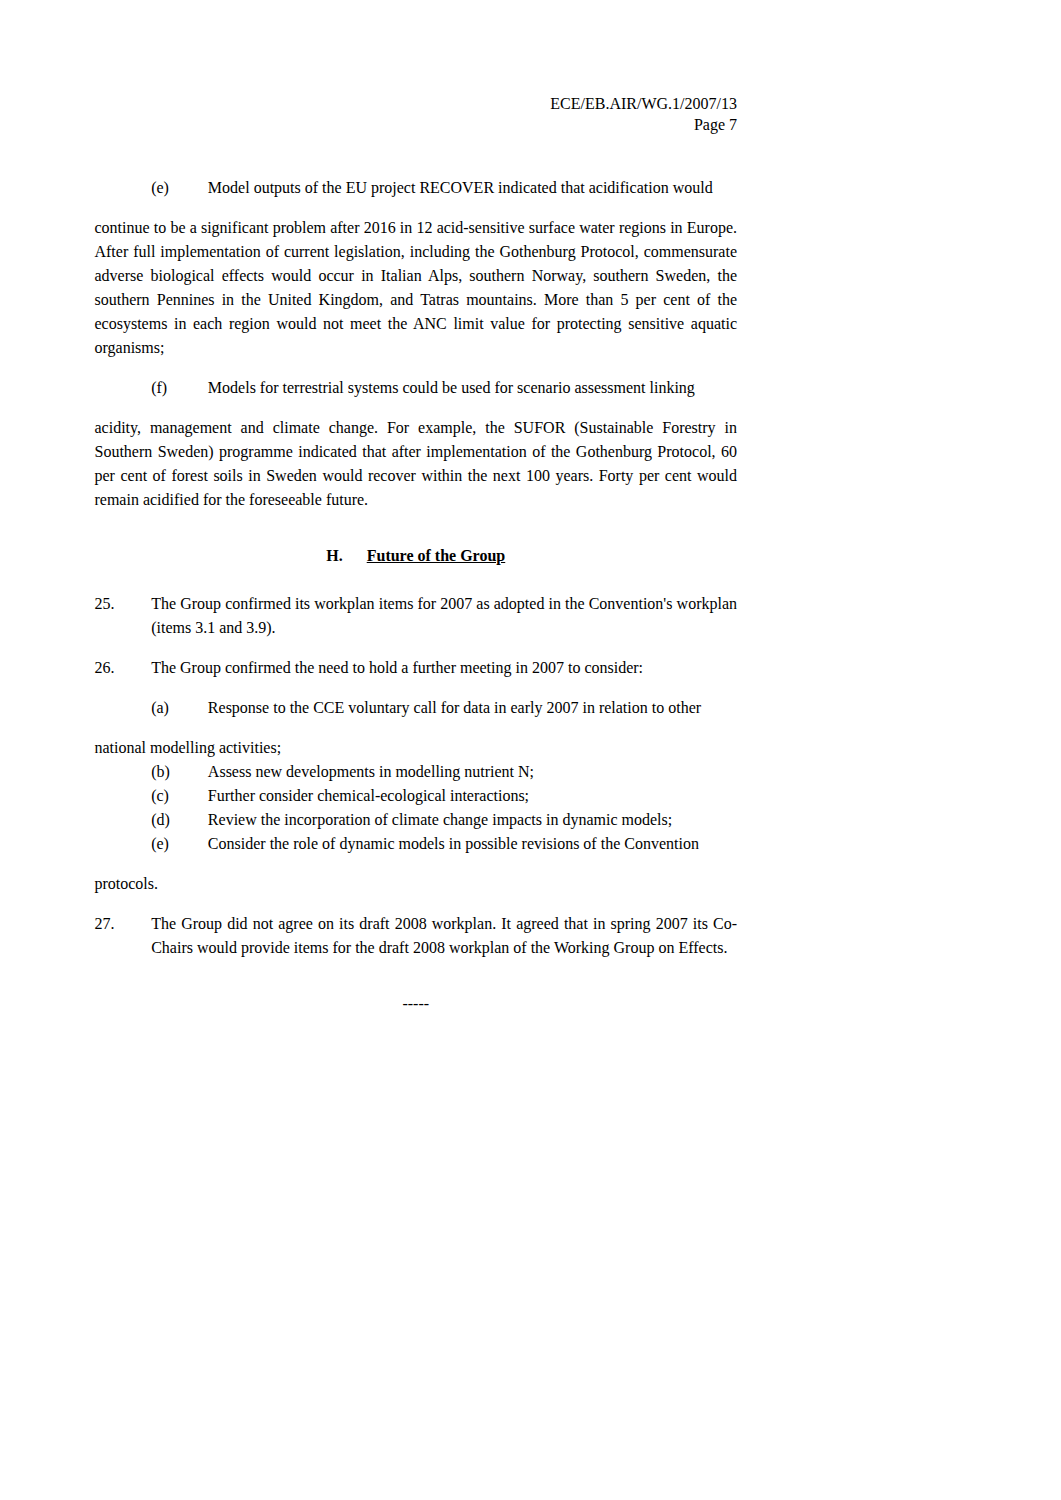ECE/EB.AIR/WG.1/2007/13
Page 7
(e)
Model outputs of the EU project RECOVER indicated that acidification would
continue to be a significant problem after 2016 in 12 acid-sensitive surface water regions in Europe. After full implementation of current legislation, including the Gothenburg Protocol, commensurate adverse biological effects would occur in Italian Alps, southern Norway, southern Sweden, the southern Pennines in the United Kingdom, and Tatras mountains. More than 5 per cent of the ecosystems in each region would not meet the ANC limit value for protecting sensitive aquatic organisms;
(f)
Models for terrestrial systems could be used for scenario assessment linking
acidity, management and climate change. For example, the SUFOR (Sustainable Forestry in Southern Sweden) programme indicated that after implementation of the Gothenburg Protocol, 60 per cent of forest soils in Sweden would recover within the next 100 years. Forty per cent would remain acidified for the foreseeable future.
H. Future of the Group
25.
The Group confirmed its workplan items for 2007 as adopted in the Convention's workplan (items 3.1 and 3.9).
26.
The Group confirmed the need to hold a further meeting in 2007 to consider:
(a)
Response to the CCE voluntary call for data in early 2007 in relation to other
national modelling activities;
(b)
Assess new developments in modelling nutrient N;
(c)
Further consider chemical-ecological interactions;
(d)
Review the incorporation of climate change impacts in dynamic models;
(e)
Consider the role of dynamic models in possible revisions of the Convention
protocols.
27.
The Group did not agree on its draft 2008 workplan. It agreed that in spring 2007 its Co-Chairs would provide items for the draft 2008 workplan of the Working Group on Effects.
-----